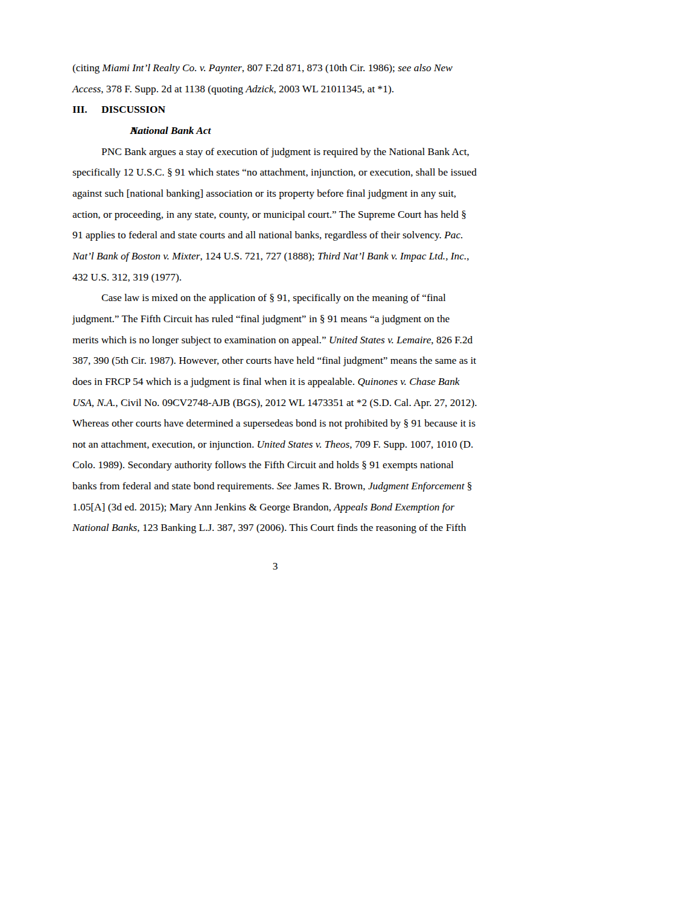(citing Miami Int’l Realty Co. v. Paynter, 807 F.2d 871, 873 (10th Cir. 1986); see also New Access, 378 F. Supp. 2d at 1138 (quoting Adzick, 2003 WL 21011345, at *1).
III. DISCUSSION
A. National Bank Act
PNC Bank argues a stay of execution of judgment is required by the National Bank Act, specifically 12 U.S.C. § 91 which states “no attachment, injunction, or execution, shall be issued against such [national banking] association or its property before final judgment in any suit, action, or proceeding, in any state, county, or municipal court.” The Supreme Court has held § 91 applies to federal and state courts and all national banks, regardless of their solvency. Pac. Nat’l Bank of Boston v. Mixter, 124 U.S. 721, 727 (1888); Third Nat’l Bank v. Impac Ltd., Inc., 432 U.S. 312, 319 (1977).
Case law is mixed on the application of § 91, specifically on the meaning of “final judgment.” The Fifth Circuit has ruled “final judgment” in § 91 means “a judgment on the merits which is no longer subject to examination on appeal.” United States v. Lemaire, 826 F.2d 387, 390 (5th Cir. 1987). However, other courts have held “final judgment” means the same as it does in FRCP 54 which is a judgment is final when it is appealable. Quinones v. Chase Bank USA, N.A., Civil No. 09CV2748-AJB (BGS), 2012 WL 1473351 at *2 (S.D. Cal. Apr. 27, 2012). Whereas other courts have determined a supersedeas bond is not prohibited by § 91 because it is not an attachment, execution, or injunction. United States v. Theos, 709 F. Supp. 1007, 1010 (D. Colo. 1989). Secondary authority follows the Fifth Circuit and holds § 91 exempts national banks from federal and state bond requirements. See James R. Brown, Judgment Enforcement § 1.05[A] (3d ed. 2015); Mary Ann Jenkins & George Brandon, Appeals Bond Exemption for National Banks, 123 Banking L.J. 387, 397 (2006). This Court finds the reasoning of the Fifth
3